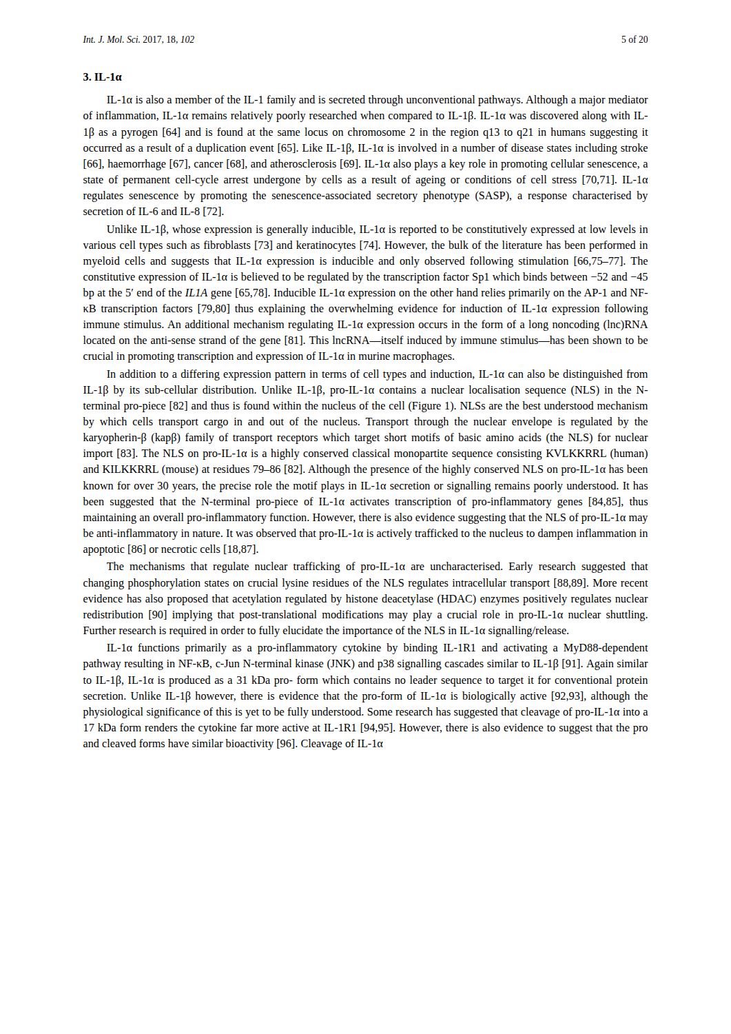Int. J. Mol. Sci. 2017, 18, 102 5 of 20
3. IL-1α
IL-1α is also a member of the IL-1 family and is secreted through unconventional pathways. Although a major mediator of inflammation, IL-1α remains relatively poorly researched when compared to IL-1β. IL-1α was discovered along with IL-1β as a pyrogen [64] and is found at the same locus on chromosome 2 in the region q13 to q21 in humans suggesting it occurred as a result of a duplication event [65]. Like IL-1β, IL-1α is involved in a number of disease states including stroke [66], haemorrhage [67], cancer [68], and atherosclerosis [69]. IL-1α also plays a key role in promoting cellular senescence, a state of permanent cell-cycle arrest undergone by cells as a result of ageing or conditions of cell stress [70,71]. IL-1α regulates senescence by promoting the senescence-associated secretory phenotype (SASP), a response characterised by secretion of IL-6 and IL-8 [72].
Unlike IL-1β, whose expression is generally inducible, IL-1α is reported to be constitutively expressed at low levels in various cell types such as fibroblasts [73] and keratinocytes [74]. However, the bulk of the literature has been performed in myeloid cells and suggests that IL-1α expression is inducible and only observed following stimulation [66,75–77]. The constitutive expression of IL-1α is believed to be regulated by the transcription factor Sp1 which binds between −52 and −45 bp at the 5′ end of the IL1A gene [65,78]. Inducible IL-1α expression on the other hand relies primarily on the AP-1 and NF-κB transcription factors [79,80] thus explaining the overwhelming evidence for induction of IL-1α expression following immune stimulus. An additional mechanism regulating IL-1α expression occurs in the form of a long noncoding (lnc)RNA located on the anti-sense strand of the gene [81]. This lncRNA—itself induced by immune stimulus—has been shown to be crucial in promoting transcription and expression of IL-1α in murine macrophages.
In addition to a differing expression pattern in terms of cell types and induction, IL-1α can also be distinguished from IL-1β by its sub-cellular distribution. Unlike IL-1β, pro-IL-1α contains a nuclear localisation sequence (NLS) in the N-terminal pro-piece [82] and thus is found within the nucleus of the cell (Figure 1). NLSs are the best understood mechanism by which cells transport cargo in and out of the nucleus. Transport through the nuclear envelope is regulated by the karyopherin-β (kapβ) family of transport receptors which target short motifs of basic amino acids (the NLS) for nuclear import [83]. The NLS on pro-IL-1α is a highly conserved classical monopartite sequence consisting KVLKKRRL (human) and KILKKRRL (mouse) at residues 79–86 [82]. Although the presence of the highly conserved NLS on pro-IL-1α has been known for over 30 years, the precise role the motif plays in IL-1α secretion or signalling remains poorly understood. It has been suggested that the N-terminal pro-piece of IL-1α activates transcription of pro-inflammatory genes [84,85], thus maintaining an overall pro-inflammatory function. However, there is also evidence suggesting that the NLS of pro-IL-1α may be anti-inflammatory in nature. It was observed that pro-IL-1α is actively trafficked to the nucleus to dampen inflammation in apoptotic [86] or necrotic cells [18,87].
The mechanisms that regulate nuclear trafficking of pro-IL-1α are uncharacterised. Early research suggested that changing phosphorylation states on crucial lysine residues of the NLS regulates intracellular transport [88,89]. More recent evidence has also proposed that acetylation regulated by histone deacetylase (HDAC) enzymes positively regulates nuclear redistribution [90] implying that post-translational modifications may play a crucial role in pro-IL-1α nuclear shuttling. Further research is required in order to fully elucidate the importance of the NLS in IL-1α signalling/release.
IL-1α functions primarily as a pro-inflammatory cytokine by binding IL-1R1 and activating a MyD88-dependent pathway resulting in NF-κB, c-Jun N-terminal kinase (JNK) and p38 signalling cascades similar to IL-1β [91]. Again similar to IL-1β, IL-1α is produced as a 31 kDa pro- form which contains no leader sequence to target it for conventional protein secretion. Unlike IL-1β however, there is evidence that the pro-form of IL-1α is biologically active [92,93], although the physiological significance of this is yet to be fully understood. Some research has suggested that cleavage of pro-IL-1α into a 17 kDa form renders the cytokine far more active at IL-1R1 [94,95]. However, there is also evidence to suggest that the pro and cleaved forms have similar bioactivity [96]. Cleavage of IL-1α